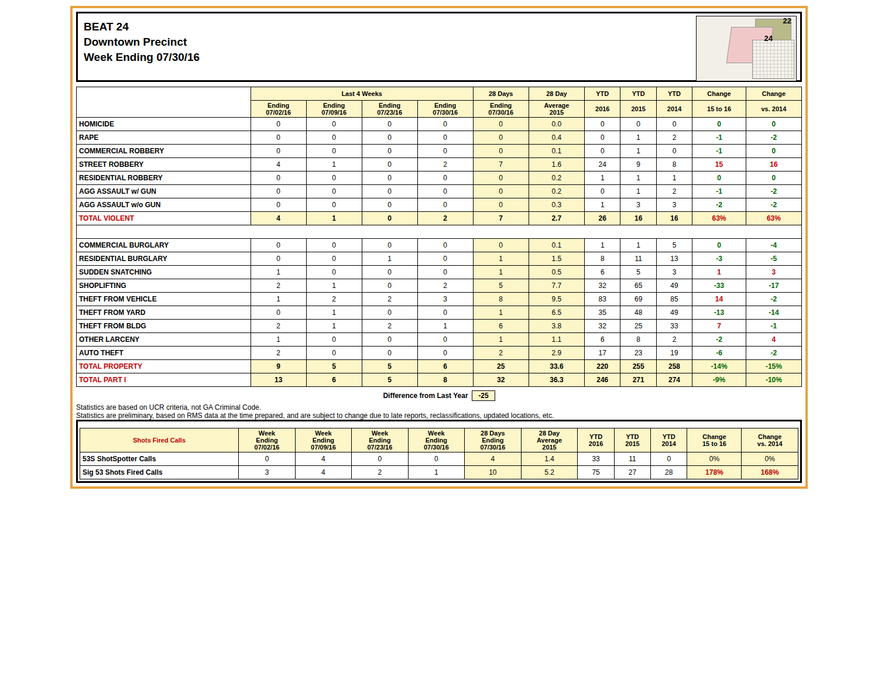22
24
BEAT 24
Downtown Precinct
Week Ending 07/30/16
| | Last 4 Weeks | 28 Days | 28 Day | YTD | YTD | YTD | Change | Change |
| --- | --- | --- | --- | --- | --- | --- | --- | --- |
| Ending 07/02/16 | Ending 07/09/16 | Ending 07/23/16 | Ending 07/30/16 | Ending 07/30/16 | Average 2015 | 2016 | 2015 | 2014 | 15 to 16 | vs. 2014 |
| HOMICIDE | 0 | 0 | 0 | 0 | 0 | 0.0 | 0 | 0 | 0 | 0 | 0 |
| RAPE | 0 | 0 | 0 | 0 | 0 | 0.4 | 0 | 1 | 2 | -1 | -2 |
| COMMERCIAL ROBBERY | 0 | 0 | 0 | 0 | 0 | 0.1 | 0 | 1 | 0 | -1 | 0 |
| STREET ROBBERY | 4 | 1 | 0 | 2 | 7 | 1.6 | 24 | 9 | 8 | 15 | 16 |
| RESIDENTIAL ROBBERY | 0 | 0 | 0 | 0 | 0 | 0.2 | 1 | 1 | 1 | 0 | 0 |
| AGG ASSAULT w/ GUN | 0 | 0 | 0 | 0 | 0 | 0.2 | 0 | 1 | 2 | -1 | -2 |
| AGG ASSAULT w/o GUN | 0 | 0 | 0 | 0 | 0 | 0.3 | 1 | 3 | 3 | -2 | -2 |
| TOTAL VIOLENT | 4 | 1 | 0 | 2 | 7 | 2.7 | 26 | 16 | 16 | 63% | 63% |
| COMMERCIAL BURGLARY | 0 | 0 | 0 | 0 | 0 | 0.1 | 1 | 1 | 5 | 0 | -4 |
| RESIDENTIAL BURGLARY | 0 | 0 | 1 | 0 | 1 | 1.5 | 8 | 11 | 13 | -3 | -5 |
| SUDDEN SNATCHING | 1 | 0 | 0 | 0 | 1 | 0.5 | 6 | 5 | 3 | 1 | 3 |
| SHOPLIFTING | 2 | 1 | 0 | 2 | 5 | 7.7 | 32 | 65 | 49 | -33 | -17 |
| THEFT FROM VEHICLE | 1 | 2 | 2 | 3 | 8 | 9.5 | 83 | 69 | 85 | 14 | -2 |
| THEFT FROM YARD | 0 | 1 | 0 | 0 | 1 | 6.5 | 35 | 48 | 49 | -13 | -14 |
| THEFT FROM BLDG | 2 | 1 | 2 | 1 | 6 | 3.8 | 32 | 25 | 33 | 7 | -1 |
| OTHER LARCENY | 1 | 0 | 0 | 0 | 1 | 1.1 | 6 | 8 | 2 | -2 | 4 |
| AUTO THEFT | 2 | 0 | 0 | 0 | 2 | 2.9 | 17 | 23 | 19 | -6 | -2 |
| TOTAL PROPERTY | 9 | 5 | 5 | 6 | 25 | 33.6 | 220 | 255 | 258 | -14% | -15% |
| TOTAL PART I | 13 | 6 | 5 | 8 | 32 | 36.3 | 246 | 271 | 274 | -9% | -10% |
Difference from Last Year -25
Statistics are based on UCR criteria, not GA Criminal Code.
Statistics are preliminary, based on RMS data at the time prepared, and are subject to change due to late reports, reclassifications, updated locations, etc.
| Shots Fired Calls | Week Ending 07/02/16 | Week Ending 07/09/16 | Week Ending 07/23/16 | Week Ending 07/30/16 | 28 Days Ending 07/30/16 | 28 Day Average 2015 | YTD 2016 | YTD 2015 | YTD 2014 | Change 15 to 16 | Change vs. 2014 |
| --- | --- | --- | --- | --- | --- | --- | --- | --- | --- | --- | --- |
| 53S ShotSpotter Calls | 0 | 4 | 0 | 0 | 4 | 1.4 | 33 | 11 | 0 | 0% | 0% |
| Sig 53 Shots Fired Calls | 3 | 4 | 2 | 1 | 10 | 5.2 | 75 | 27 | 28 | 178% | 168% |